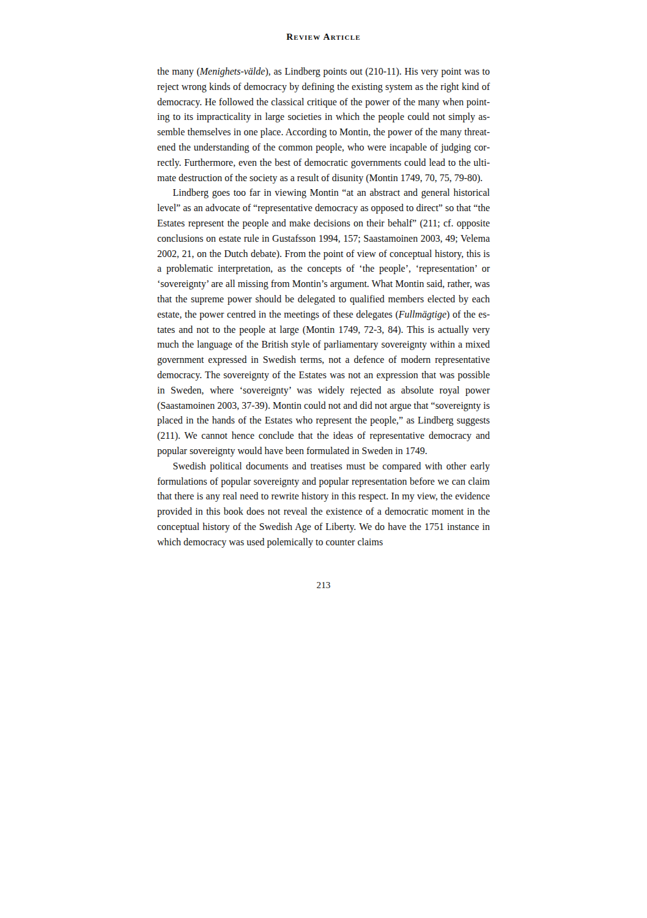Review Article
the many (Menighets-välde), as Lindberg points out (210-11). His very point was to reject wrong kinds of democracy by defining the existing system as the right kind of democracy. He followed the classical critique of the power of the many when pointing to its impracticality in large societies in which the people could not simply assemble themselves in one place. According to Montin, the power of the many threatened the understanding of the common people, who were incapable of judging correctly. Furthermore, even the best of democratic governments could lead to the ultimate destruction of the society as a result of disunity (Montin 1749, 70, 75, 79-80).
Lindberg goes too far in viewing Montin “at an abstract and general historical level” as an advocate of “representative democracy as opposed to direct” so that “the Estates represent the people and make decisions on their behalf” (211; cf. opposite conclusions on estate rule in Gustafsson 1994, 157; Saastamoinen 2003, 49; Velema 2002, 21, on the Dutch debate). From the point of view of conceptual history, this is a problematic interpretation, as the concepts of ‘the people’, ‘representation’ or ‘sovereignty’ are all missing from Montin’s argument. What Montin said, rather, was that the supreme power should be delegated to qualified members elected by each estate, the power centred in the meetings of these delegates (Fullmägtige) of the estates and not to the people at large (Montin 1749, 72-3, 84). This is actually very much the language of the British style of parliamentary sovereignty within a mixed government expressed in Swedish terms, not a defence of modern representative democracy. The sovereignty of the Estates was not an expression that was possible in Sweden, where ‘sovereignty’ was widely rejected as absolute royal power (Saastamoinen 2003, 37-39). Montin could not and did not argue that “sovereignty is placed in the hands of the Estates who represent the people,” as Lindberg suggests (211). We cannot hence conclude that the ideas of representative democracy and popular sovereignty would have been formulated in Sweden in 1749.
Swedish political documents and treatises must be compared with other early formulations of popular sovereignty and popular representation before we can claim that there is any real need to rewrite history in this respect. In my view, the evidence provided in this book does not reveal the existence of a democratic moment in the conceptual history of the Swedish Age of Liberty. We do have the 1751 instance in which democracy was used polemically to counter claims
213